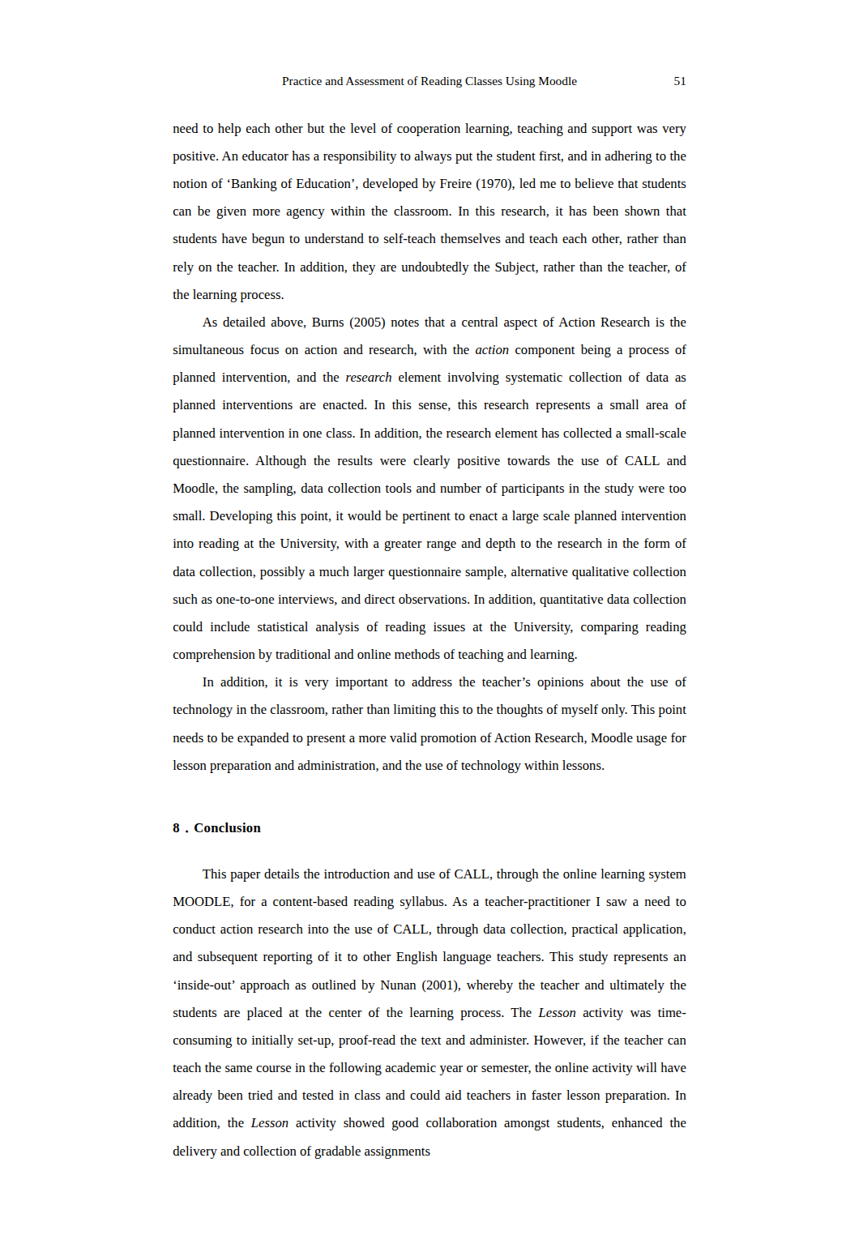Practice and Assessment of Reading Classes Using Moodle 51
need to help each other but the level of cooperation learning, teaching and support was very positive. An educator has a responsibility to always put the student first, and in adhering to the notion of ‘Banking of Education’, developed by Freire (1970), led me to believe that students can be given more agency within the classroom. In this research, it has been shown that students have begun to understand to self-teach themselves and teach each other, rather than rely on the teacher. In addition, they are undoubtedly the Subject, rather than the teacher, of the learning process.
As detailed above, Burns (2005) notes that a central aspect of Action Research is the simultaneous focus on action and research, with the action component being a process of planned intervention, and the research element involving systematic collection of data as planned interventions are enacted. In this sense, this research represents a small area of planned intervention in one class. In addition, the research element has collected a small-scale questionnaire. Although the results were clearly positive towards the use of CALL and Moodle, the sampling, data collection tools and number of participants in the study were too small. Developing this point, it would be pertinent to enact a large scale planned intervention into reading at the University, with a greater range and depth to the research in the form of data collection, possibly a much larger questionnaire sample, alternative qualitative collection such as one-to-one interviews, and direct observations. In addition, quantitative data collection could include statistical analysis of reading issues at the University, comparing reading comprehension by traditional and online methods of teaching and learning.
In addition, it is very important to address the teacher’s opinions about the use of technology in the classroom, rather than limiting this to the thoughts of myself only. This point needs to be expanded to present a more valid promotion of Action Research, Moodle usage for lesson preparation and administration, and the use of technology within lessons.
8．Conclusion
This paper details the introduction and use of CALL, through the online learning system MOODLE, for a content-based reading syllabus. As a teacher-practitioner I saw a need to conduct action research into the use of CALL, through data collection, practical application, and subsequent reporting of it to other English language teachers. This study represents an ‘inside-out’ approach as outlined by Nunan (2001), whereby the teacher and ultimately the students are placed at the center of the learning process. The Lesson activity was time-consuming to initially set-up, proof-read the text and administer. However, if the teacher can teach the same course in the following academic year or semester, the online activity will have already been tried and tested in class and could aid teachers in faster lesson preparation. In addition, the Lesson activity showed good collaboration amongst students, enhanced the delivery and collection of gradable assignments